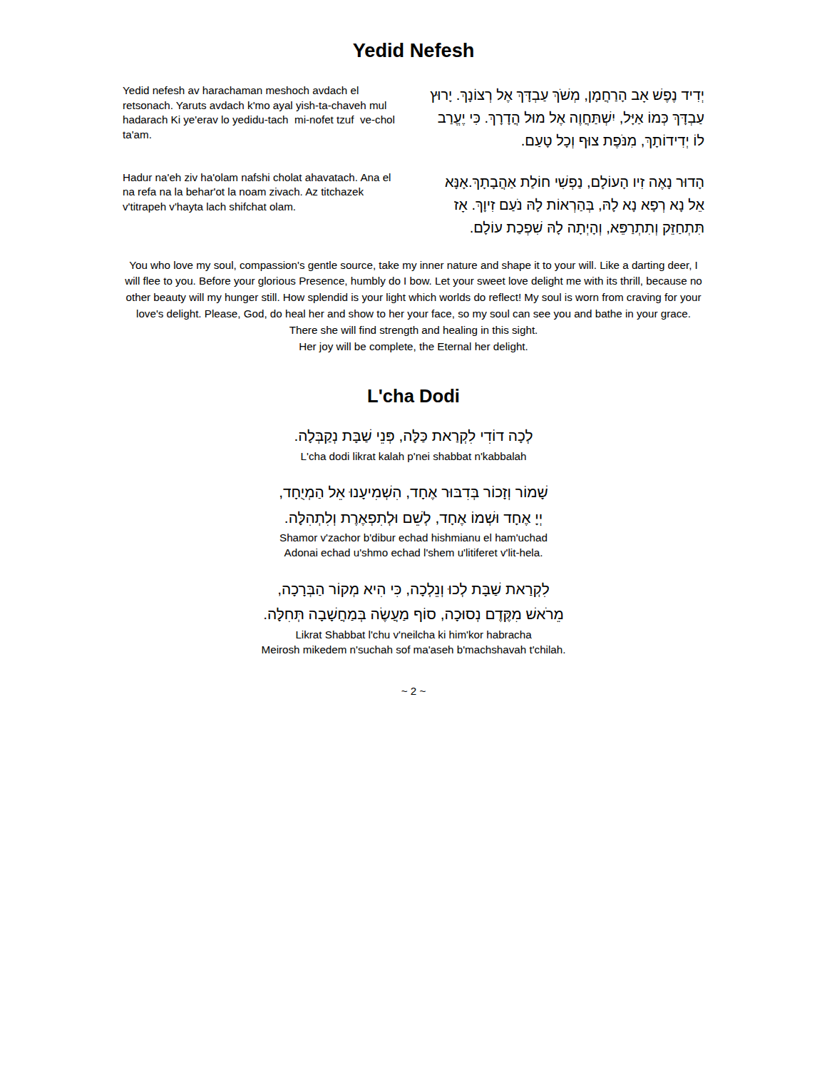Yedid Nefesh
Yedid nefesh av harachaman meshoch avdach el retsonach. Yaruts avdach k'mo ayal yish-ta-chaveh mul hadarach Ki ye'erav lo yedidu-tach mi-nofet tzuf ve-chol ta'am.
יְדִיד נֶפֶשׁ אָב הָרַחֲמָן, מְשֹׁךְ עַבְדָּךְ אֶל רְצוֹנָךְ. יָרוּץ עַבְדָּךְ כְּמוֹ אַיָּל, יִשְׁתַּחֲוֶה אֶל מוּל הֲדָרָךְ. כִּי יֶעֱרַב לוֹ יְדִידוֹתָךְ, מִנֹּפֶת צוּף וְכָל טָעַם.
Hadur na'eh ziv ha'olam nafshi cholat ahavatach. Ana el na refa na la behar'ot la noam zivach. Az titchazek v'titrapeh v'hayta lach shifchat olam.
הָדוּר נָאֶה זִיו הָעוֹלָם, נַפְשִׁי חוֹלַת אַהֲבָתָךְ.אָנָּא אֵל נָא רְפָא נָא לָהּ, בְּהַרְאוֹת לָהּ נֹעַם זִיוָךְ. אָז תִּתְחַזֵּק וְתִתְרַפֵּא, וְהָיְתָה לָהּ שִׁפְכַת עוֹלָם.
You who love my soul, compassion's gentle source, take my inner nature and shape it to your will. Like a darting deer, I will flee to you. Before your glorious Presence, humbly do I bow. Let your sweet love delight me with its thrill, because no other beauty will my hunger still. How splendid is your light which worlds do reflect! My soul is worn from craving for your love's delight. Please, God, do heal her and show to her your face, so my soul can see you and bathe in your grace. There she will find strength and healing in this sight.
Her joy will be complete, the Eternal her delight.
L'cha Dodi
לְכָה דוֹדִי לִקְרַאת כַּלָּה, פְּנֵי שַׁבָּת נְקַבְּלָה.
L'cha dodi likrat kalah p'nei shabbat n'kabbalah
שָׁמוֹר וְזָכוֹר בְּדִבּוּר אֶחָד, הִשְׁמִיעָנוּ אֵל הַמְיֻחָד,
יְיָ אֶחָד וּשְׁמוֹ אֶחָד, לְשֵׁם וּלְתִפְאֶרֶת וְלִתְהִלָּה.
Shamor v'zachor b'dibur echad hishmianu el ham'uchad
Adonai echad u'shmo echad l'shem u'litiferet v'lit-hela.
לִקְרַאת שַׁבָּת לְכוּ וְנֵלְכָה, כִּי הִיא מְקוֹר הַבְּרָכָה,
מֵרֹאשׁ מִקֶּדֶם נְסוּכָה, סוֹף מַעֲשֶׂה בְּמַחֲשָׁבָה תְּחִלָּה.
Likrat Shabbat l'chu v'neilcha ki him'kor habracha
Meirosh mikedem n'suchah sof ma'aseh b'machshavah t'chilah.
~ 2 ~